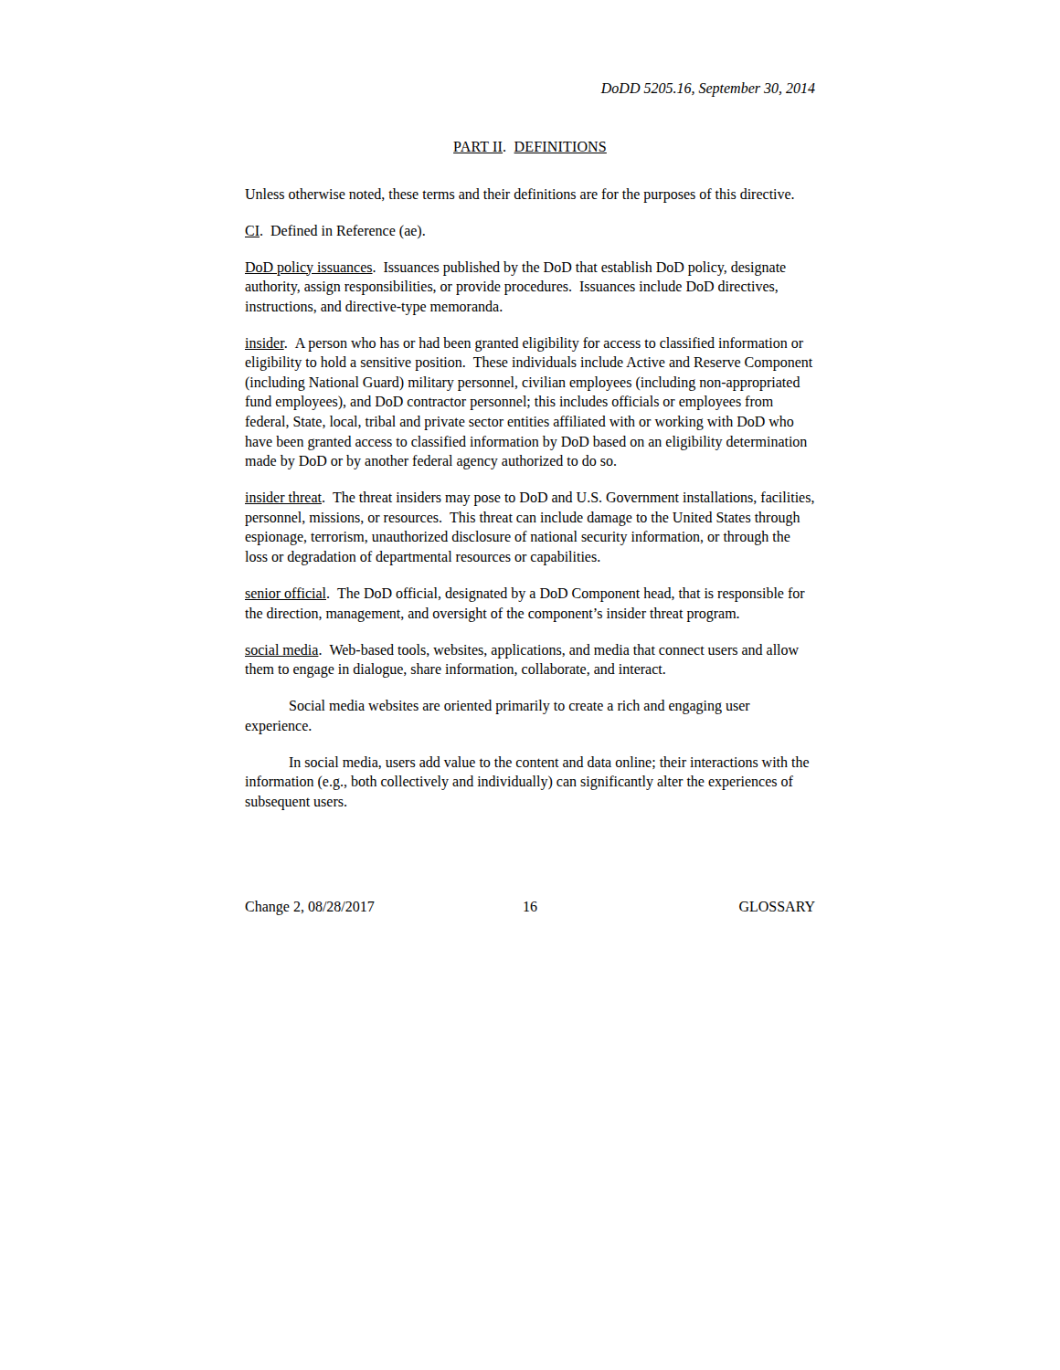DoDD 5205.16, September 30, 2014
PART II. DEFINITIONS
Unless otherwise noted, these terms and their definitions are for the purposes of this directive.
CI. Defined in Reference (ae).
DoD policy issuances. Issuances published by the DoD that establish DoD policy, designate authority, assign responsibilities, or provide procedures. Issuances include DoD directives, instructions, and directive-type memoranda.
insider. A person who has or had been granted eligibility for access to classified information or eligibility to hold a sensitive position. These individuals include Active and Reserve Component (including National Guard) military personnel, civilian employees (including non-appropriated fund employees), and DoD contractor personnel; this includes officials or employees from federal, State, local, tribal and private sector entities affiliated with or working with DoD who have been granted access to classified information by DoD based on an eligibility determination made by DoD or by another federal agency authorized to do so.
insider threat. The threat insiders may pose to DoD and U.S. Government installations, facilities, personnel, missions, or resources. This threat can include damage to the United States through espionage, terrorism, unauthorized disclosure of national security information, or through the loss or degradation of departmental resources or capabilities.
senior official. The DoD official, designated by a DoD Component head, that is responsible for the direction, management, and oversight of the component’s insider threat program.
social media. Web-based tools, websites, applications, and media that connect users and allow them to engage in dialogue, share information, collaborate, and interact.
Social media websites are oriented primarily to create a rich and engaging user experience.
In social media, users add value to the content and data online; their interactions with the information (e.g., both collectively and individually) can significantly alter the experiences of subsequent users.
| Change 2, 08/28/2017 | 16 | GLOSSARY |